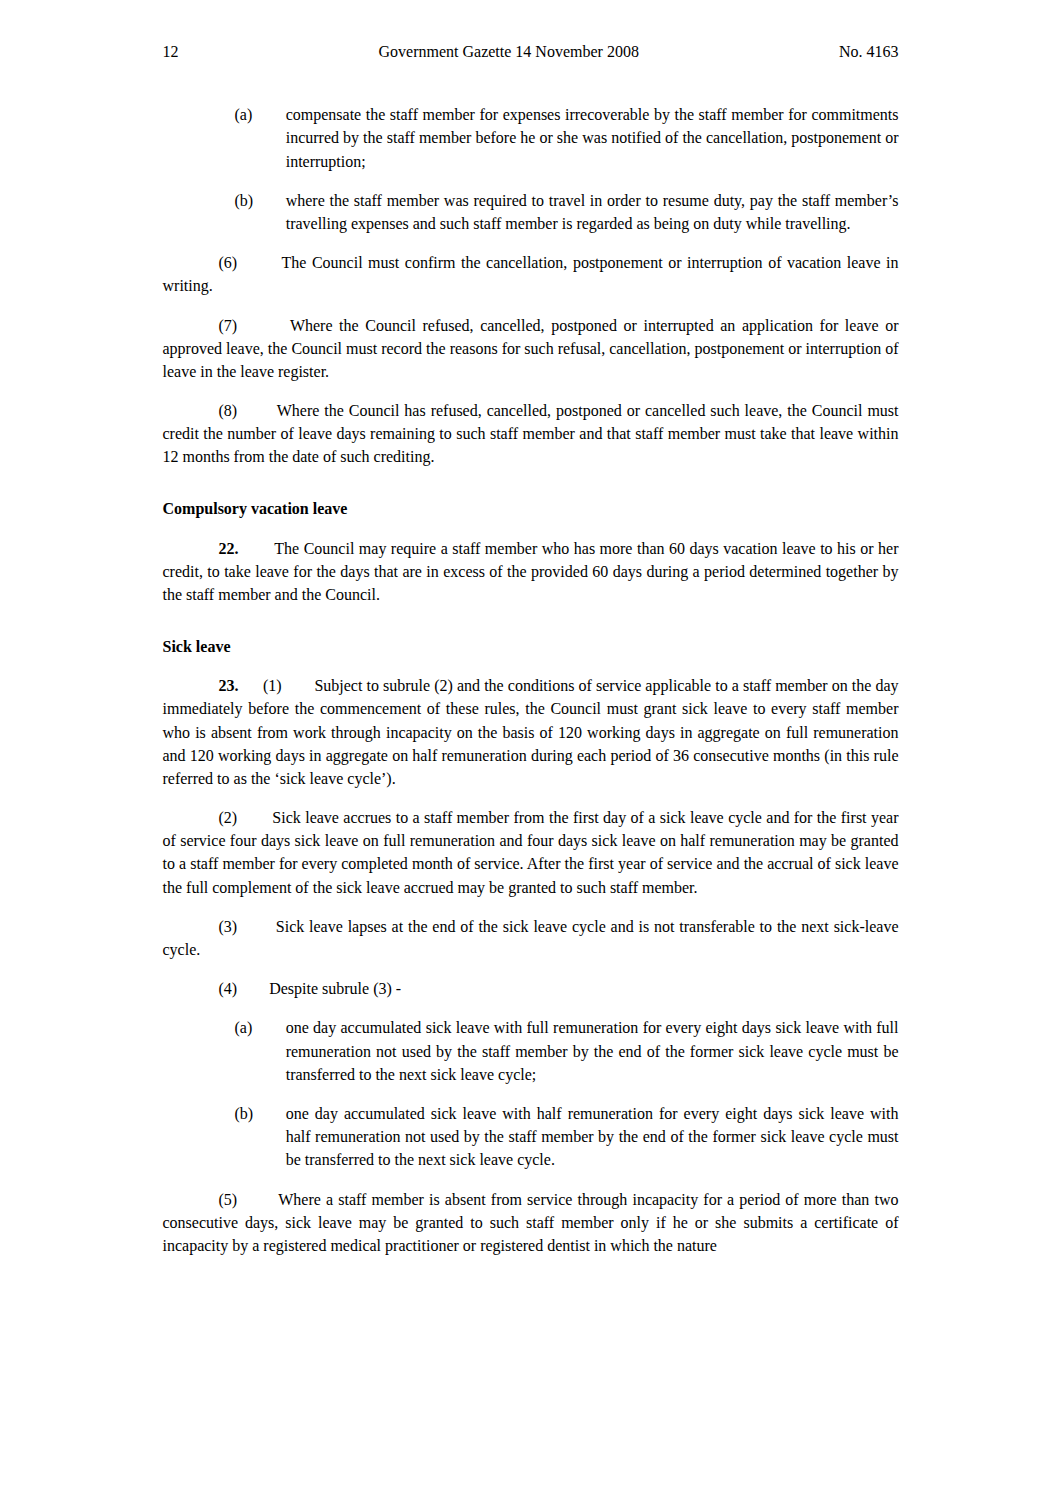12 Government Gazette 14 November 2008 No. 4163
(a) compensate the staff member for expenses irrecoverable by the staff member for commitments incurred by the staff member before he or she was notified of the cancellation, postponement or interruption;
(b) where the staff member was required to travel in order to resume duty, pay the staff member’s travelling expenses and such staff member is regarded as being on duty while travelling.
(6) The Council must confirm the cancellation, postponement or interruption of vacation leave in writing.
(7) Where the Council refused, cancelled, postponed or interrupted an application for leave or approved leave, the Council must record the reasons for such refusal, cancellation, postponement or interruption of leave in the leave register.
(8) Where the Council has refused, cancelled, postponed or cancelled such leave, the Council must credit the number of leave days remaining to such staff member and that staff member must take that leave within 12 months from the date of such crediting.
Compulsory vacation leave
22. The Council may require a staff member who has more than 60 days vacation leave to his or her credit, to take leave for the days that are in excess of the provided 60 days during a period determined together by the staff member and the Council.
Sick leave
23. (1) Subject to subrule (2) and the conditions of service applicable to a staff member on the day immediately before the commencement of these rules, the Council must grant sick leave to every staff member who is absent from work through incapacity on the basis of 120 working days in aggregate on full remuneration and 120 working days in aggregate on half remuneration during each period of 36 consecutive months (in this rule referred to as the ‘sick leave cycle’).
(2) Sick leave accrues to a staff member from the first day of a sick leave cycle and for the first year of service four days sick leave on full remuneration and four days sick leave on half remuneration may be granted to a staff member for every completed month of service. After the first year of service and the accrual of sick leave the full complement of the sick leave accrued may be granted to such staff member.
(3) Sick leave lapses at the end of the sick leave cycle and is not transferable to the next sick-leave cycle.
(4) Despite subrule (3) -
(a) one day accumulated sick leave with full remuneration for every eight days sick leave with full remuneration not used by the staff member by the end of the former sick leave cycle must be transferred to the next sick leave cycle;
(b) one day accumulated sick leave with half remuneration for every eight days sick leave with half remuneration not used by the staff member by the end of the former sick leave cycle must be transferred to the next sick leave cycle.
(5) Where a staff member is absent from service through incapacity for a period of more than two consecutive days, sick leave may be granted to such staff member only if he or she submits a certificate of incapacity by a registered medical practitioner or registered dentist in which the nature